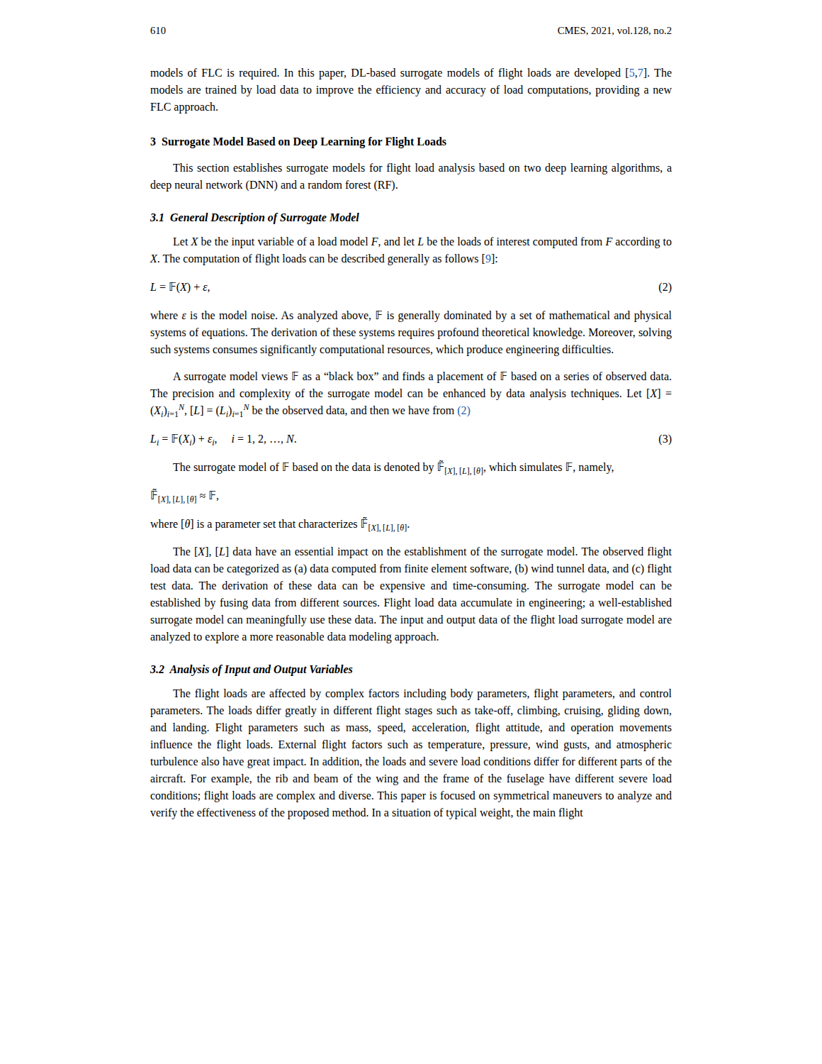610 CMES, 2021, vol.128, no.2
models of FLC is required. In this paper, DL-based surrogate models of flight loads are developed [5,7]. The models are trained by load data to improve the efficiency and accuracy of load computations, providing a new FLC approach.
3 Surrogate Model Based on Deep Learning for Flight Loads
This section establishes surrogate models for flight load analysis based on two deep learning algorithms, a deep neural network (DNN) and a random forest (RF).
3.1 General Description of Surrogate Model
Let X be the input variable of a load model F, and let L be the loads of interest computed from F according to X. The computation of flight loads can be described generally as follows [9]:
L = 𝔽(X) + ε, (2)
where ε is the model noise. As analyzed above, 𝔽 is generally dominated by a set of mathematical and physical systems of equations. The derivation of these systems requires profound theoretical knowledge. Moreover, solving such systems consumes significantly computational resources, which produce engineering difficulties.
A surrogate model views 𝔽 as a “black box” and finds a placement of 𝔽 based on a series of observed data. The precision and complexity of the surrogate model can be enhanced by data analysis techniques. Let [X] = (Xi)i=1N, [L] = (Li)i=1N be the observed data, and then we have from (2)
Li = 𝔽(Xi) + εi, i = 1, 2, …, N. (3)
The surrogate model of 𝔽 based on the data is denoted by 𝔽̃[X], [L], [θ], which simulates 𝔽, namely,
𝔽̃[X], [L], [θ] ≈ 𝔽,
where [θ] is a parameter set that characterizes 𝔽̃[X], [L], [θ].
The [X], [L] data have an essential impact on the establishment of the surrogate model. The observed flight load data can be categorized as (a) data computed from finite element software, (b) wind tunnel data, and (c) flight test data. The derivation of these data can be expensive and time-consuming. The surrogate model can be established by fusing data from different sources. Flight load data accumulate in engineering; a well-established surrogate model can meaningfully use these data. The input and output data of the flight load surrogate model are analyzed to explore a more reasonable data modeling approach.
3.2 Analysis of Input and Output Variables
The flight loads are affected by complex factors including body parameters, flight parameters, and control parameters. The loads differ greatly in different flight stages such as take-off, climbing, cruising, gliding down, and landing. Flight parameters such as mass, speed, acceleration, flight attitude, and operation movements influence the flight loads. External flight factors such as temperature, pressure, wind gusts, and atmospheric turbulence also have great impact. In addition, the loads and severe load conditions differ for different parts of the aircraft. For example, the rib and beam of the wing and the frame of the fuselage have different severe load conditions; flight loads are complex and diverse. This paper is focused on symmetrical maneuvers to analyze and verify the effectiveness of the proposed method. In a situation of typical weight, the main flight